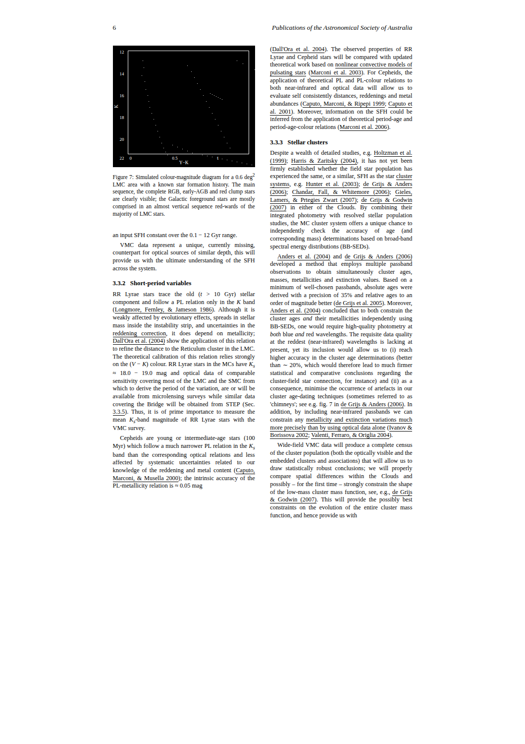6
Publications of the Astronomical Society of Australia
K
Y−K
12
14
16
18
20
22
0
0.5
1
1.5
2
Figure 7: Simulated colour-magnitude diagram for a 0.6 deg2 LMC area with a known star formation history. The main sequence, the complete RGB, early-AGB and red clump stars are clearly visible; the Galactic foreground stars are mostly comprised in an almost vertical sequence red-wards of the majority of LMC stars.
an input SFH constant over the 0.1 − 12 Gyr range.
VMC data represent a unique, currently missing, counterpart for optical sources of similar depth, this will provide us with the ultimate understanding of the SFH across the system.
3.3.2 Short-period variables
RR Lyrae stars trace the old (t > 10 Gyr) stellar component and follow a PL relation only in the K band (Longmore, Fernley, & Jameson 1986). Although it is weakly affected by evolutionary effects, spreads in stellar mass inside the instability strip, and uncertainties in the reddening correction, it does depend on metallicity; Dall'Ora et al. (2004) show the application of this relation to refine the distance to the Reticulum cluster in the LMC. The theoretical calibration of this relation relies strongly on the (V − K) colour. RR Lyrae stars in the MCs have Ks ≈ 18.0 − 19.0 mag and optical data of comparable sensitivity covering most of the LMC and the SMC from which to derive the period of the variation, are or will be available from microlensing surveys while similar data covering the Bridge will be obtained from STEP (Sec. 3.3.5). Thus, it is of prime importance to measure the mean Ks-band magnitude of RR Lyrae stars with the VMC survey.
Cepheids are young or intermediate-age stars (100 Myr) which follow a much narrower PL relation in the Ks band than the corresponding optical relations and less affected by systematic uncertainties related to our knowledge of the reddening and metal content (Caputo, Marconi, & Musella 2000); the intrinsic accuracy of the PL-metallicity relation is ≈ 0.05 mag
(Dall'Ora et al. 2004). The observed properties of RR Lyrae and Cepheid stars will be compared with updated theoretical work based on nonlinear convective models of pulsating stars (Marconi et al. 2003). For Cepheids, the application of theoretical PL and PL-colour relations to both near-infrared and optical data will allow us to evaluate self consistently distances, reddenings and metal abundances (Caputo, Marconi, & Ripepi 1999; Caputo et al. 2001). Moreover, information on the SFH could be inferred from the application of theoretical period-age and period-age-colour relations (Marconi et al. 2006).
3.3.3 Stellar clusters
Despite a wealth of detailed studies, e.g. Holtzman et al. (1999); Harris & Zaritsky (2004), it has not yet been firmly established whether the field star population has experienced the same, or a similar, SFH as the star cluster systems, e.g. Hunter et al. (2003); de Grijs & Anders (2006); Chandar, Fall, & Whitemore (2006); Gieles, Lamers, & Prtegies Zwart (2007); de Grijs & Godwin (2007) in either of the Clouds. By combining their integrated photometry with resolved stellar population studies, the MC cluster system offers a unique chance to independently check the accuracy of age (and corresponding mass) determinations based on broad-band spectral energy distributions (BB-SEDs).
Anders et al. (2004) and de Grijs & Anders (2006) developed a method that employs multiple passband observations to obtain simultaneously cluster ages, masses, metallicities and extinction values. Based on a minimum of well-chosen passbands, absolute ages were derived with a precision of 35% and relative ages to an order of magnitude better (de Grijs et al. 2005). Moreover, Anders et al. (2004) concluded that to both constrain the cluster ages and their metallicities independently using BB-SEDs, one would require high-quality photometry at both blue and red wavelengths. The requisite data quality at the reddest (near-infrared) wavelengths is lacking at present, yet its inclusion would allow us to (i) reach higher accuracy in the cluster age determinations (better than ∼ 20%, which would therefore lead to much firmer statistical and comparative conclusions regarding the cluster-field star connection, for instance) and (ii) as a consequence, minimise the occurrence of artefacts in our cluster age-dating techniques (sometimes referred to as 'chimneys'; see e.g. fig. 7 in de Grijs & Anders (2006). In addition, by including near-infrared passbands we can constrain any metallicity and extinction variations much more precisely than by using optical data alone (Ivanov & Borissova 2002; Valenti, Ferraro, & Origlia 2004).
Wide-field VMC data will produce a complete census of the cluster population (both the optically visible and the embedded clusters and associations) that will allow us to draw statistically robust conclusions; we will properly compare spatial differences within the Clouds and possibly – for the first time – strongly constrain the shape of the low-mass cluster mass function, see, e.g., de Grijs & Godwin (2007). This will provide the possibly best constraints on the evolution of the entire cluster mass function, and hence provide us with